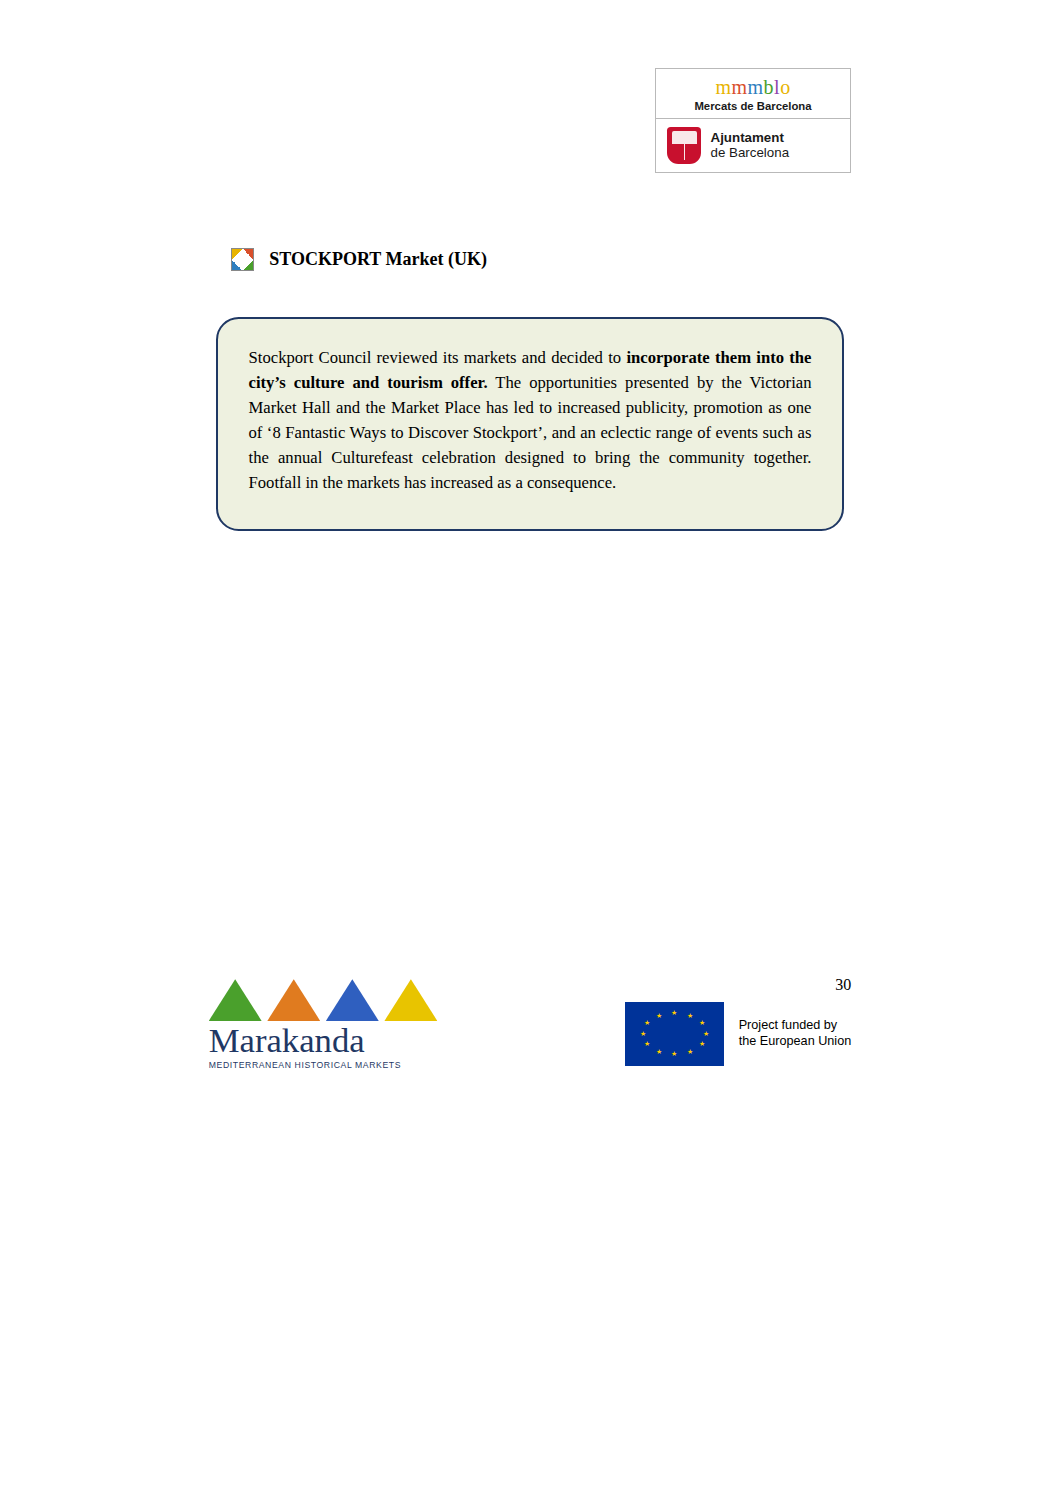mmmblo
Mercats de Barcelona
Ajuntament
de Barcelona
STOCKPORT Market (UK)
Stockport Council reviewed its markets and decided to incorporate them into the city’s culture and tourism offer. The opportunities presented by the Victorian Market Hall and the Market Place has led to increased publicity, promotion as one of ‘8 Fantastic Ways to Discover Stockport’, and an eclectic range of events such as the annual Culturefeast celebration designed to bring the community together. Footfall in the markets has increased as a consequence.
30
Marakanda
Mediterranean Historical Markets
★ ★ ★ ★ ★ ★ ★ ★ ★ ★ ★ ★
Project funded by
the European Union